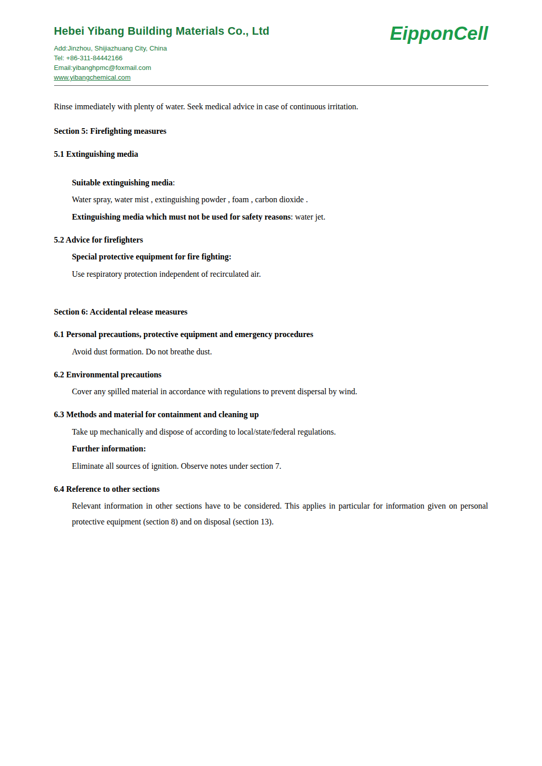Hebei Yibang Building Materials Co., Ltd
Add:Jinzhou, Shijiazhuang City, China
Tel: +86-311-84442166
Email:yibanghpmc@foxmail.com
www.yibangchemical.com
EipponCell
Rinse immediately with plenty of water. Seek medical advice in case of continuous irritation.
Section 5: Firefighting measures
5.1 Extinguishing media
Suitable extinguishing media:
Water spray, water mist , extinguishing powder , foam , carbon dioxide .
Extinguishing media which must not be used for safety reasons: water jet.
5.2 Advice for firefighters
Special protective equipment for fire fighting:
Use respiratory protection independent of recirculated air.
Section 6: Accidental release measures
6.1 Personal precautions, protective equipment and emergency procedures
Avoid dust formation. Do not breathe dust.
6.2 Environmental precautions
Cover any spilled material in accordance with regulations to prevent dispersal by wind.
6.3 Methods and material for containment and cleaning up
Take up mechanically and dispose of according to local/state/federal regulations.
Further information:
Eliminate all sources of ignition. Observe notes under section 7.
6.4 Reference to other sections
Relevant information in other sections have to be considered. This applies in particular for information given on personal protective equipment (section 8) and on disposal (section 13).